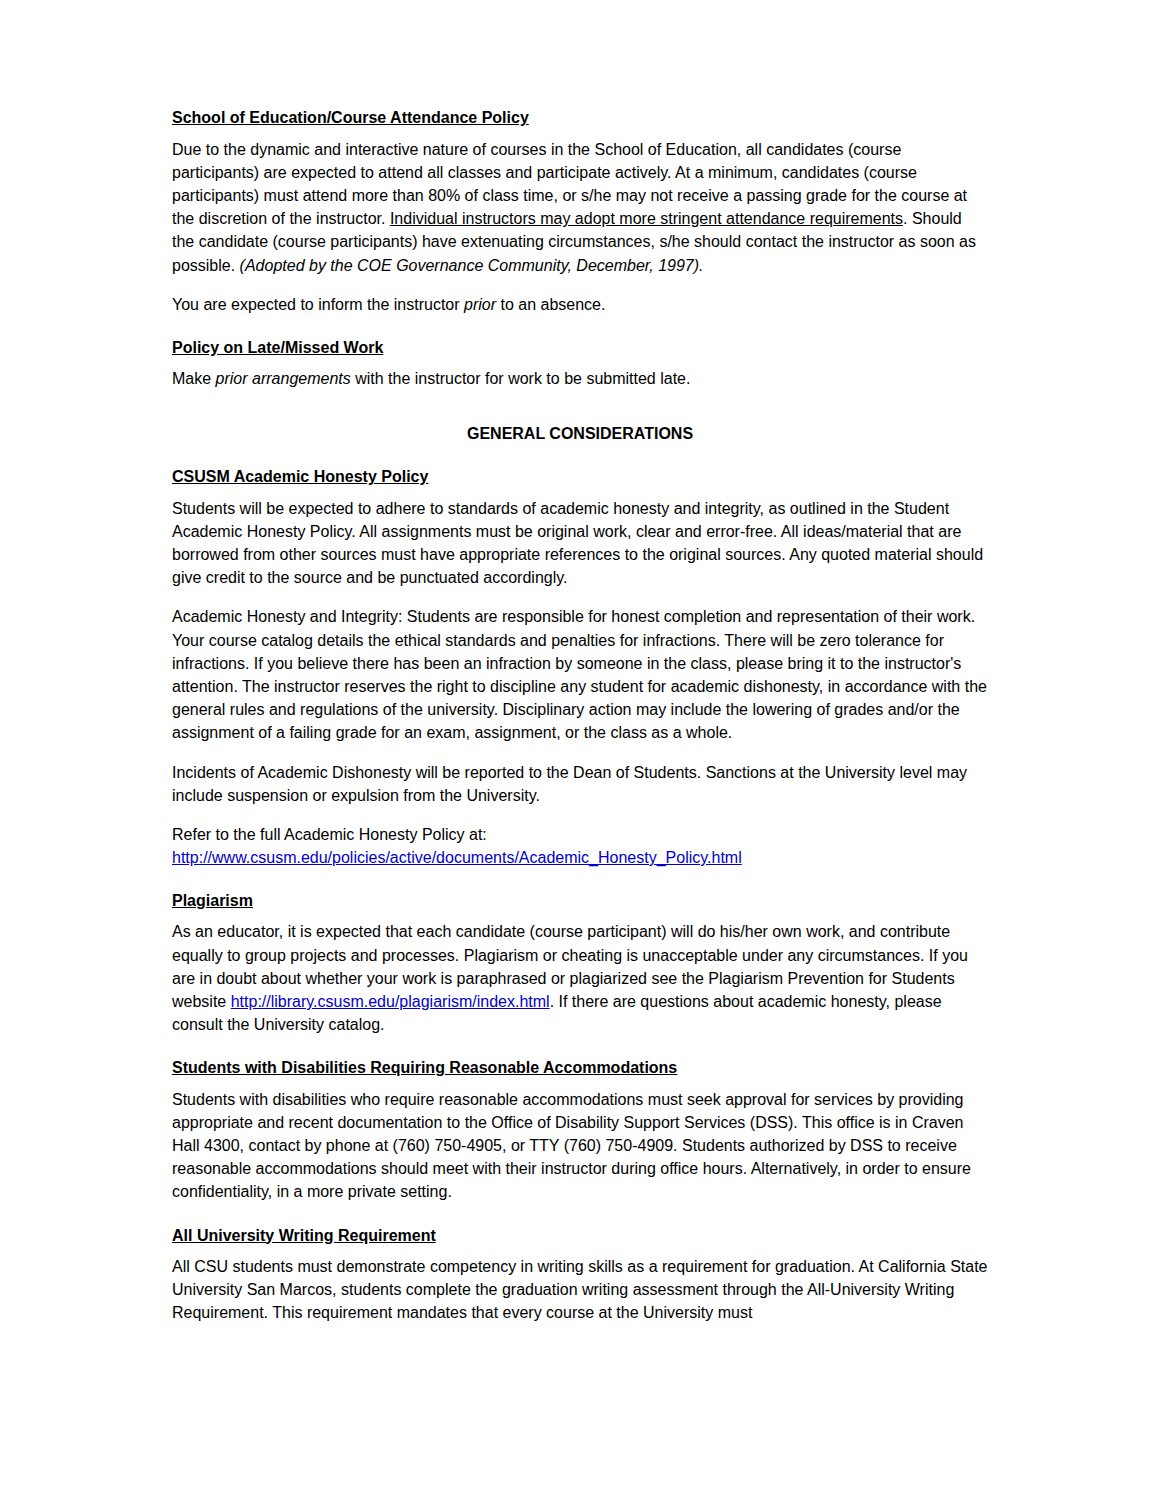School of Education/Course Attendance Policy
Due to the dynamic and interactive nature of courses in the School of Education, all candidates (course participants) are expected to attend all classes and participate actively. At a minimum, candidates (course participants) must attend more than 80% of class time, or s/he may not receive a passing grade for the course at the discretion of the instructor. Individual instructors may adopt more stringent attendance requirements. Should the candidate (course participants) have extenuating circumstances, s/he should contact the instructor as soon as possible. (Adopted by the COE Governance Community, December, 1997).
You are expected to inform the instructor prior to an absence.
Policy on Late/Missed Work
Make prior arrangements with the instructor for work to be submitted late.
GENERAL CONSIDERATIONS
CSUSM Academic Honesty Policy
Students will be expected to adhere to standards of academic honesty and integrity, as outlined in the Student Academic Honesty Policy. All assignments must be original work, clear and error-free. All ideas/material that are borrowed from other sources must have appropriate references to the original sources. Any quoted material should give credit to the source and be punctuated accordingly.
Academic Honesty and Integrity: Students are responsible for honest completion and representation of their work. Your course catalog details the ethical standards and penalties for infractions. There will be zero tolerance for infractions. If you believe there has been an infraction by someone in the class, please bring it to the instructor's attention. The instructor reserves the right to discipline any student for academic dishonesty, in accordance with the general rules and regulations of the university. Disciplinary action may include the lowering of grades and/or the assignment of a failing grade for an exam, assignment, or the class as a whole.
Incidents of Academic Dishonesty will be reported to the Dean of Students. Sanctions at the University level may include suspension or expulsion from the University.
Refer to the full Academic Honesty Policy at:
http://www.csusm.edu/policies/active/documents/Academic_Honesty_Policy.html
Plagiarism
As an educator, it is expected that each candidate (course participant) will do his/her own work, and contribute equally to group projects and processes. Plagiarism or cheating is unacceptable under any circumstances. If you are in doubt about whether your work is paraphrased or plagiarized see the Plagiarism Prevention for Students website http://library.csusm.edu/plagiarism/index.html. If there are questions about academic honesty, please consult the University catalog.
Students with Disabilities Requiring Reasonable Accommodations
Students with disabilities who require reasonable accommodations must seek approval for services by providing appropriate and recent documentation to the Office of Disability Support Services (DSS). This office is in Craven Hall 4300, contact by phone at (760) 750-4905, or TTY (760) 750-4909. Students authorized by DSS to receive reasonable accommodations should meet with their instructor during office hours. Alternatively, in order to ensure confidentiality, in a more private setting.
All University Writing Requirement
All CSU students must demonstrate competency in writing skills as a requirement for graduation. At California State University San Marcos, students complete the graduation writing assessment through the All-University Writing Requirement. This requirement mandates that every course at the University must